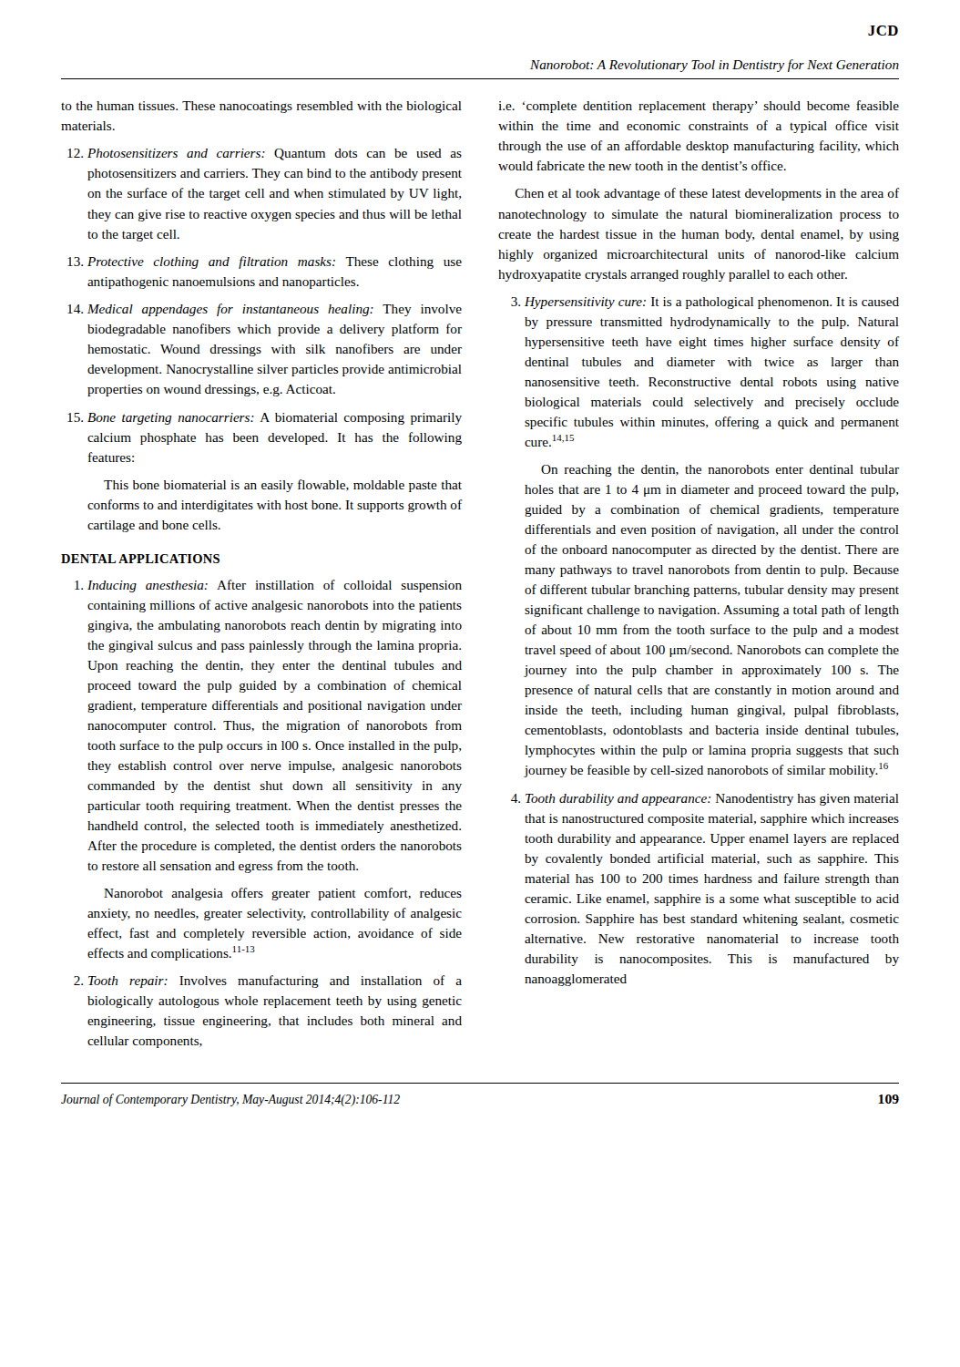JCD
Nanorobot: A Revolutionary Tool in Dentistry for Next Generation
to the human tissues. These nanocoatings resembled with the biological materials.
Photosensitizers and carriers: Quantum dots can be used as photosensitizers and carriers. They can bind to the antibody present on the surface of the target cell and when stimulated by UV light, they can give rise to reactive oxygen species and thus will be lethal to the target cell.
Protective clothing and filtration masks: These clothing use antipathogenic nanoemulsions and nanoparticles.
Medical appendages for instantaneous healing: They involve biodegradable nanofibers which provide a delivery platform for hemostatic. Wound dressings with silk nanofibers are under development. Nanocrystalline silver particles provide antimicrobial properties on wound dressings, e.g. Acticoat.
Bone targeting nanocarriers: A biomaterial composing primarily calcium phosphate has been developed. It has the following features:
This bone biomaterial is an easily flowable, moldable paste that conforms to and interdigitates with host bone. It supports growth of cartilage and bone cells.
Dental Applications
Inducing anesthesia: After instillation of colloidal suspension containing millions of active analgesic nanorobots into the patients gingiva, the ambulating nanorobots reach dentin by migrating into the gingival sulcus and pass painlessly through the lamina propria. Upon reaching the dentin, they enter the dentinal tubules and proceed toward the pulp guided by a combination of chemical gradient, temperature differentials and positional navigation under nanocomputer control. Thus, the migration of nanorobots from tooth surface to the pulp occurs in l00 s. Once installed in the pulp, they establish control over nerve impulse, analgesic nanorobots commanded by the dentist shut down all sensitivity in any particular tooth requiring treatment. When the dentist presses the handheld control, the selected tooth is immediately anesthetized. After the procedure is completed, the dentist orders the nanorobots to restore all sensation and egress from the tooth.
Nanorobot analgesia offers greater patient comfort, reduces anxiety, no needles, greater selectivity, controllability of analgesic effect, fast and completely reversible action, avoidance of side effects and complications.11-13
Tooth repair: Involves manufacturing and installation of a biologically autologous whole replacement teeth by using genetic engineering, tissue engineering, that includes both mineral and cellular components,
i.e. ‘complete dentition replacement therapy’ should become feasible within the time and economic constraints of a typical office visit through the use of an affordable desktop manufacturing facility, which would fabricate the new tooth in the dentist’s office.
Chen et al took advantage of these latest developments in the area of nanotechnology to simulate the natural biomineralization process to create the hardest tissue in the human body, dental enamel, by using highly organized microarchitectural units of nanorod-like calcium hydroxyapatite crystals arranged roughly parallel to each other.
Hypersensitivity cure: It is a pathological phenomenon. It is caused by pressure transmitted hydrodynamically to the pulp. Natural hypersensitive teeth have eight times higher surface density of dentinal tubules and diameter with twice as larger than nanosensitive teeth. Reconstructive dental robots using native biological materials could selectively and precisely occlude specific tubules within minutes, offering a quick and permanent cure.14,15
On reaching the dentin, the nanorobots enter dentinal tubular holes that are 1 to 4 μm in diameter and proceed toward the pulp, guided by a combination of chemical gradients, temperature differentials and even position of navigation, all under the control of the onboard nanocomputer as directed by the dentist. There are many pathways to travel nanorobots from dentin to pulp. Because of different tubular branching patterns, tubular density may present significant challenge to navigation. Assuming a total path of length of about 10 mm from the tooth surface to the pulp and a modest travel speed of about 100 μm/second. Nanorobots can complete the journey into the pulp chamber in approximately 100 s. The presence of natural cells that are constantly in motion around and inside the teeth, including human gingival, pulpal fibroblasts, cementoblasts, odontoblasts and bacteria inside dentinal tubules, lymphocytes within the pulp or lamina propria suggests that such journey be feasible by cell-sized nanorobots of similar mobility.16
Tooth durability and appearance: Nanodentistry has given material that is nanostructured composite material, sapphire which increases tooth durability and appearance. Upper enamel layers are replaced by covalently bonded artificial material, such as sapphire. This material has 100 to 200 times hardness and failure strength than ceramic. Like enamel, sapphire is a some what susceptible to acid corrosion. Sapphire has best standard whitening sealant, cosmetic alternative. New restorative nanomaterial to increase tooth durability is nanocomposites. This is manufactured by nanoagglomerated
Journal of Contemporary Dentistry, May-August 2014;4(2):106-112
109